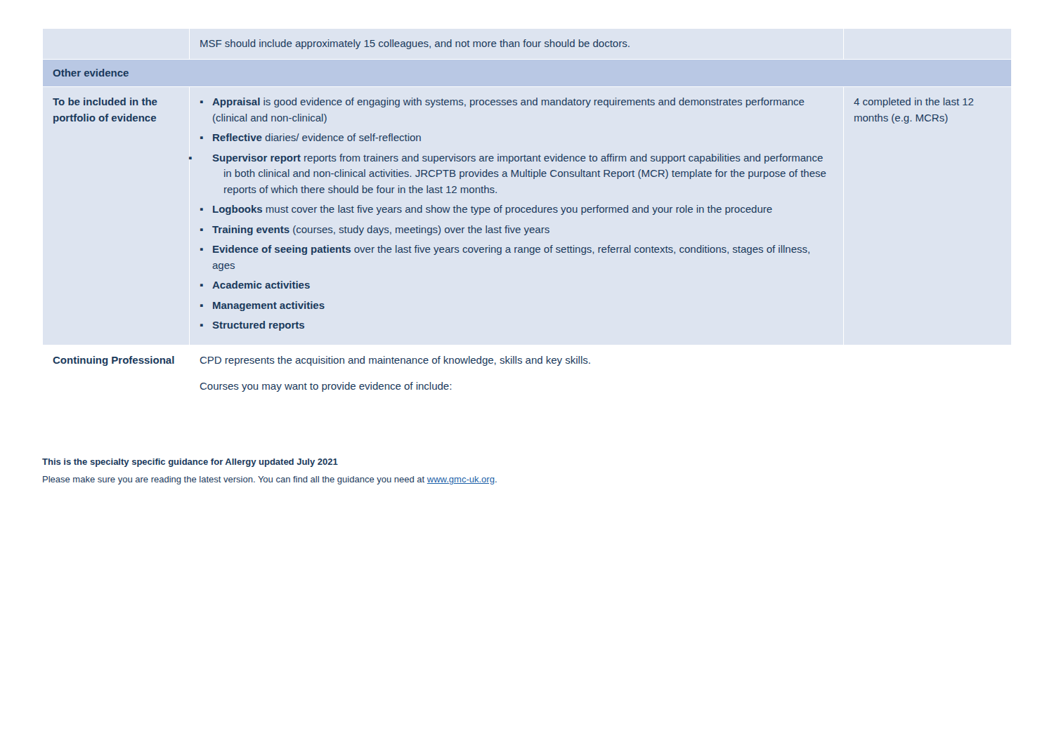| | MSF should include approximately 15 colleagues, and not more than four should be doctors. | |
| Other evidence |
| To be included in the portfolio of evidence | Appraisal is good evidence of engaging with systems, processes and mandatory requirements and demonstrates performance (clinical and non-clinical) Reflective diaries/ evidence of self-reflection Supervisor report reports from trainers and supervisors are important evidence to affirm and support capabilities and performance in both clinical and non-clinical activities. JRCPTB provides a Multiple Consultant Report (MCR) template for the purpose of these reports of which there should be four in the last 12 months. Logbooks must cover the last five years and show the type of procedures you performed and your role in the procedure Training events (courses, study days, meetings) over the last five years Evidence of seeing patients over the last five years covering a range of settings, referral contexts, conditions, stages of illness, ages Academic activities Management activities Structured reports | 4 completed in the last 12 months (e.g. MCRs) |
| Continuing Professional | CPD represents the acquisition and maintenance of knowledge, skills and key skills. Courses you may want to provide evidence of include: | |
This is the specialty specific guidance for Allergy updated July 2021
Please make sure you are reading the latest version. You can find all the guidance you need at www.gmc-uk.org.